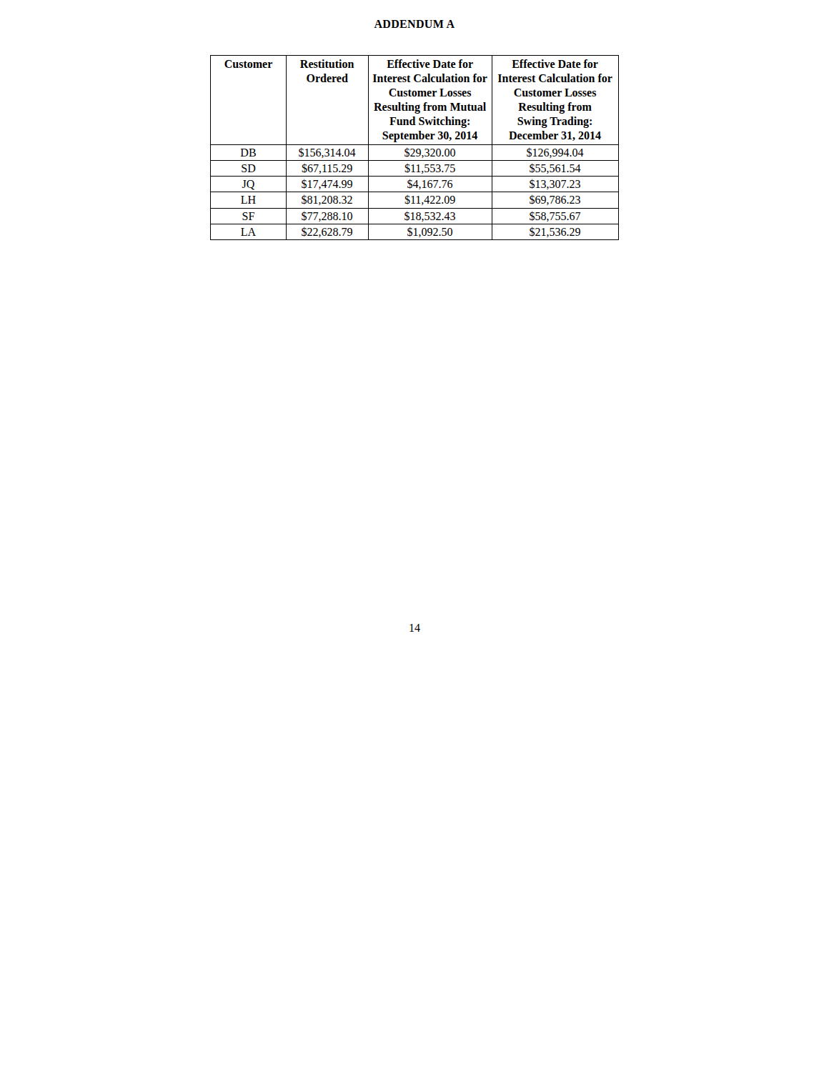ADDENDUM A
| Customer | Restitution Ordered | Effective Date for Interest Calculation for Customer Losses Resulting from Mutual Fund Switching: September 30, 2014 | Effective Date for Interest Calculation for Customer Losses Resulting from Swing Trading: December 31, 2014 |
| --- | --- | --- | --- |
| DB | $156,314.04 | $29,320.00 | $126,994.04 |
| SD | $67,115.29 | $11,553.75 | $55,561.54 |
| JQ | $17,474.99 | $4,167.76 | $13,307.23 |
| LH | $81,208.32 | $11,422.09 | $69,786.23 |
| SF | $77,288.10 | $18,532.43 | $58,755.67 |
| LA | $22,628.79 | $1,092.50 | $21,536.29 |
14